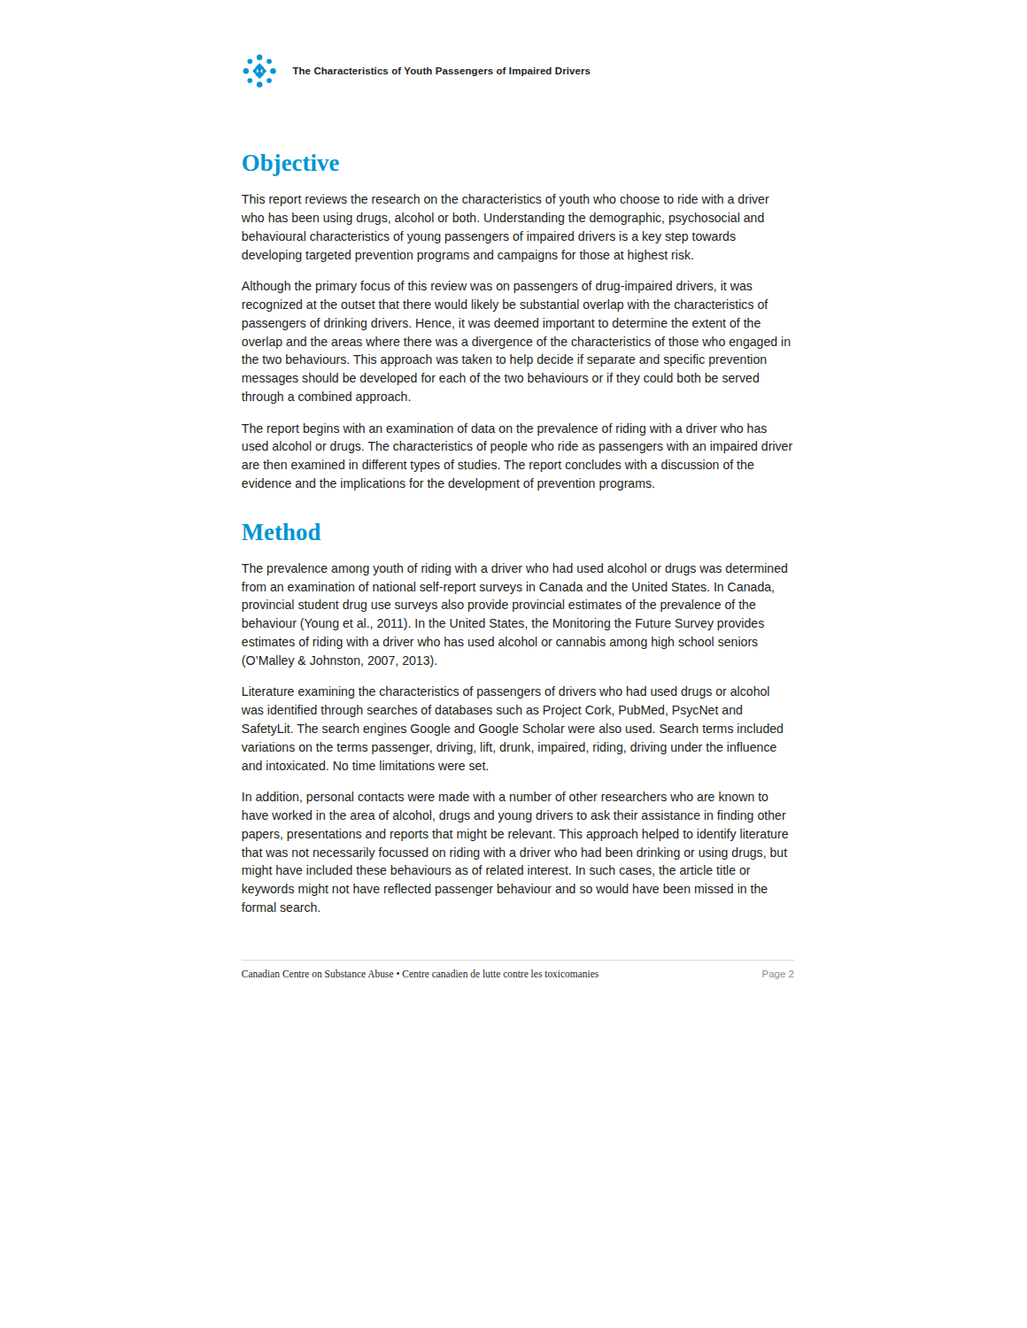The Characteristics of Youth Passengers of Impaired Drivers
Objective
This report reviews the research on the characteristics of youth who choose to ride with a driver who has been using drugs, alcohol or both. Understanding the demographic, psychosocial and behavioural characteristics of young passengers of impaired drivers is a key step towards developing targeted prevention programs and campaigns for those at highest risk.
Although the primary focus of this review was on passengers of drug-impaired drivers, it was recognized at the outset that there would likely be substantial overlap with the characteristics of passengers of drinking drivers. Hence, it was deemed important to determine the extent of the overlap and the areas where there was a divergence of the characteristics of those who engaged in the two behaviours. This approach was taken to help decide if separate and specific prevention messages should be developed for each of the two behaviours or if they could both be served through a combined approach.
The report begins with an examination of data on the prevalence of riding with a driver who has used alcohol or drugs. The characteristics of people who ride as passengers with an impaired driver are then examined in different types of studies. The report concludes with a discussion of the evidence and the implications for the development of prevention programs.
Method
The prevalence among youth of riding with a driver who had used alcohol or drugs was determined from an examination of national self-report surveys in Canada and the United States. In Canada, provincial student drug use surveys also provide provincial estimates of the prevalence of the behaviour (Young et al., 2011). In the United States, the Monitoring the Future Survey provides estimates of riding with a driver who has used alcohol or cannabis among high school seniors (O’Malley & Johnston, 2007, 2013).
Literature examining the characteristics of passengers of drivers who had used drugs or alcohol was identified through searches of databases such as Project Cork, PubMed, PsycNet and SafetyLit. The search engines Google and Google Scholar were also used. Search terms included variations on the terms passenger, driving, lift, drunk, impaired, riding, driving under the influence and intoxicated. No time limitations were set.
In addition, personal contacts were made with a number of other researchers who are known to have worked in the area of alcohol, drugs and young drivers to ask their assistance in finding other papers, presentations and reports that might be relevant. This approach helped to identify literature that was not necessarily focussed on riding with a driver who had been drinking or using drugs, but might have included these behaviours as of related interest. In such cases, the article title or keywords might not have reflected passenger behaviour and so would have been missed in the formal search.
Canadian Centre on Substance Abuse • Centre canadien de lutte contre les toxicomanies
Page 2